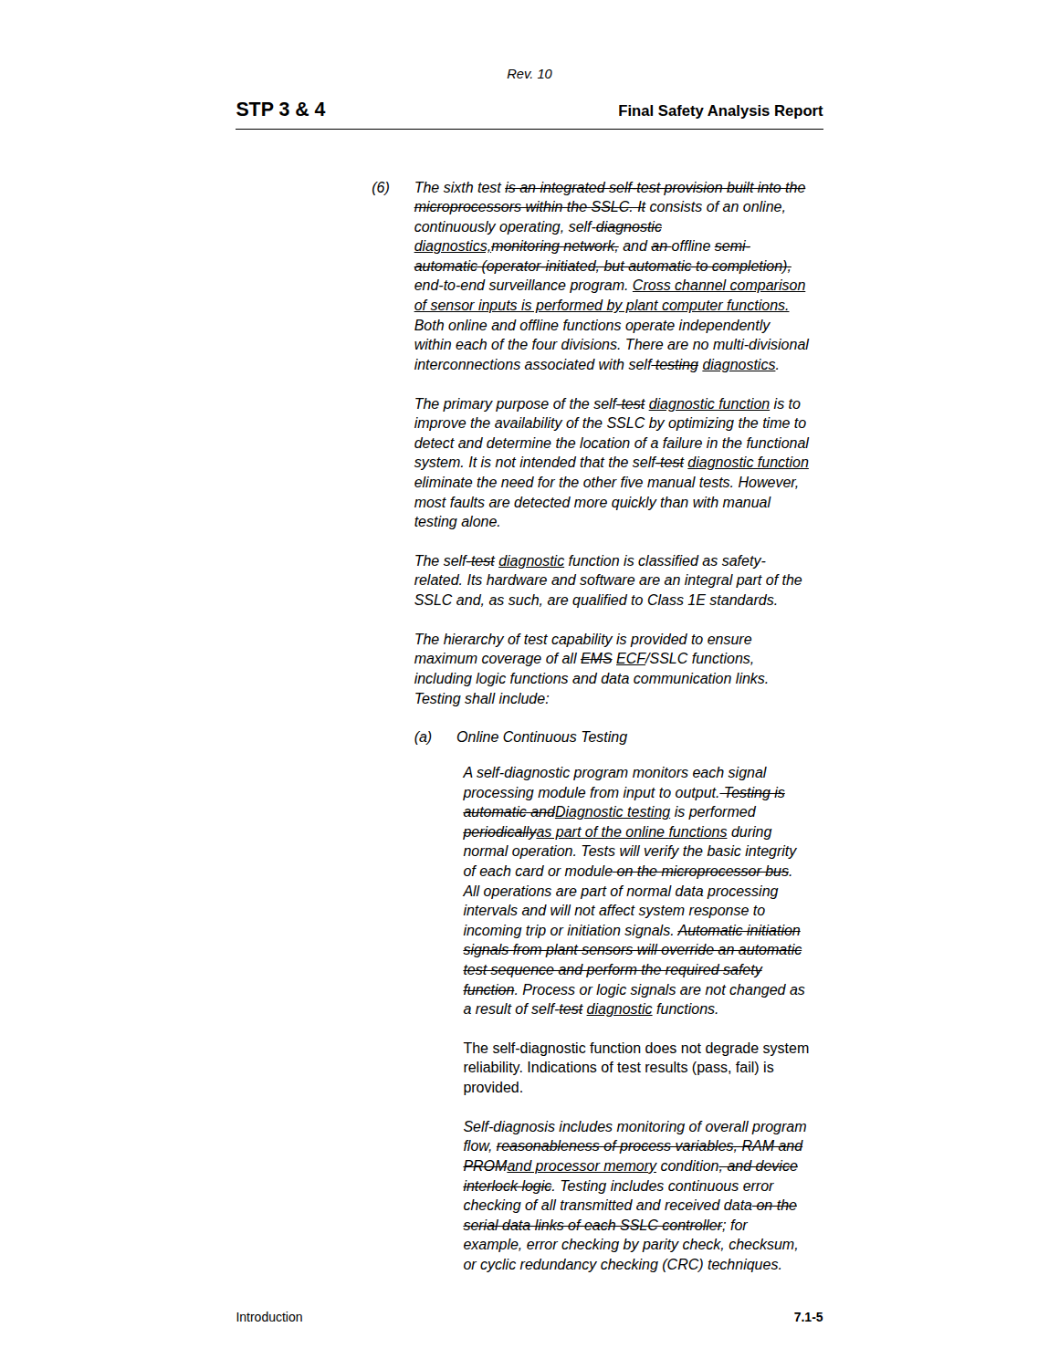Rev. 10
STP 3 & 4
Final Safety Analysis Report
(6)
The sixth test is an integrated self-test provision built into the microprocessors within the SSLC. It consists of an online, continuously operating, self-diagnostic diagnostics, monitoring network, and an offline semi-automatic (operator-initiated, but automatic to completion), end-to-end surveillance program. Cross channel comparison of sensor inputs is performed by plant computer functions. Both online and offline functions operate independently within each of the four divisions. There are no multi-divisional interconnections associated with self testing diagnostics.
The primary purpose of the self-test diagnostic function is to improve the availability of the SSLC by optimizing the time to detect and determine the location of a failure in the functional system. It is not intended that the self-test diagnostic function eliminate the need for the other five manual tests. However, most faults are detected more quickly than with manual testing alone.
The self-test diagnostic function is classified as safety-related. Its hardware and software are an integral part of the SSLC and, as such, are qualified to Class 1E standards.
The hierarchy of test capability is provided to ensure maximum coverage of all EMS ECF/SSLC functions, including logic functions and data communication links. Testing shall include:
(a)
Online Continuous Testing
A self-diagnostic program monitors each signal processing module from input to output. Testing is automatic and Diagnostic testing is performed periodically as part of the online functions during normal operation. Tests will verify the basic integrity of each card or module on the microprocessor bus. All operations are part of normal data processing intervals and will not affect system response to incoming trip or initiation signals. Automatic initiation signals from plant sensors will override an automatic test sequence and perform the required safety function. Process or logic signals are not changed as a result of self-test diagnostic functions.
The self-diagnostic function does not degrade system reliability. Indications of test results (pass, fail) is provided.
Self-diagnosis includes monitoring of overall program flow, reasonableness of process variables, RAM and PROM and processor memory condition, and device interlock logic. Testing includes continuous error checking of all transmitted and received data on the serial data links of each SSLC controller; for example, error checking by parity check, checksum, or cyclic redundancy checking (CRC) techniques.
Introduction
7.1-5